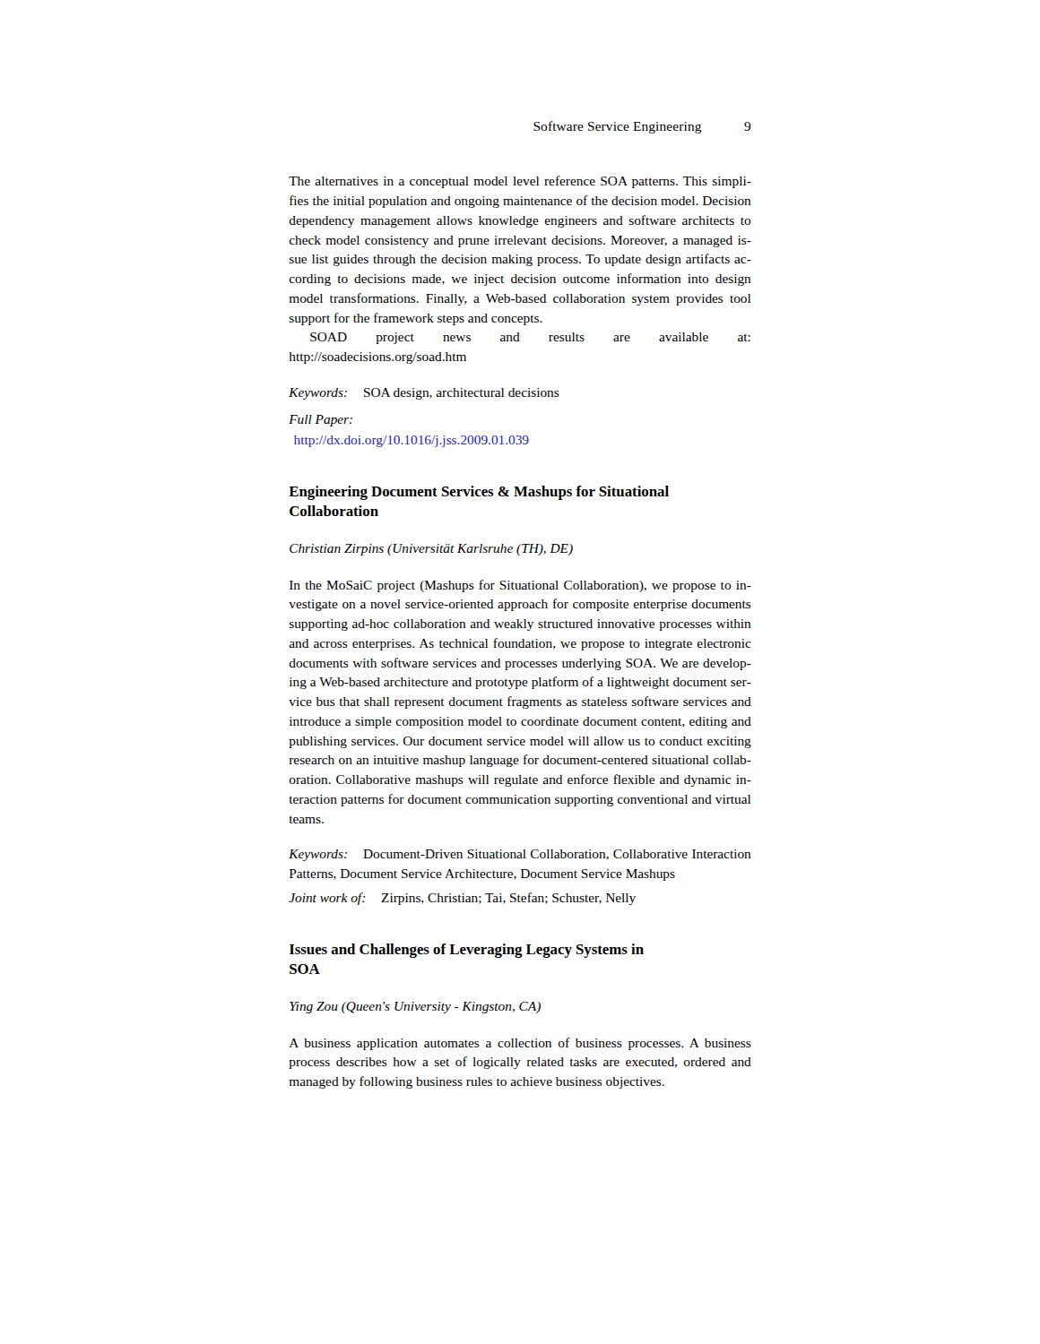Software Service Engineering 9
The alternatives in a conceptual model level reference SOA patterns. This simplifies the initial population and ongoing maintenance of the decision model. Decision dependency management allows knowledge engineers and software architects to check model consistency and prune irrelevant decisions. Moreover, a managed issue list guides through the decision making process. To update design artifacts according to decisions made, we inject decision outcome information into design model transformations. Finally, a Web-based collaboration system provides tool support for the framework steps and concepts.
SOAD project news and results are available at: http://soadecisions.org/soad.htm
Keywords: SOA design, architectural decisions
Full Paper:
http://dx.doi.org/10.1016/j.jss.2009.01.039
Engineering Document Services & Mashups for Situational
Collaboration
Christian Zirpins (Universität Karlsruhe (TH), DE)
In the MoSaiC project (Mashups for Situational Collaboration), we propose to investigate on a novel service-oriented approach for composite enterprise documents supporting ad-hoc collaboration and weakly structured innovative processes within and across enterprises. As technical foundation, we propose to integrate electronic documents with software services and processes underlying SOA. We are developing a Web-based architecture and prototype platform of a lightweight document service bus that shall represent document fragments as stateless software services and introduce a simple composition model to coordinate document content, editing and publishing services. Our document service model will allow us to conduct exciting research on an intuitive mashup language for document-centered situational collaboration. Collaborative mashups will regulate and enforce flexible and dynamic interaction patterns for document communication supporting conventional and virtual teams.
Keywords: Document-Driven Situational Collaboration, Collaborative Interaction Patterns, Document Service Architecture, Document Service Mashups
Joint work of: Zirpins, Christian; Tai, Stefan; Schuster, Nelly
Issues and Challenges of Leveraging Legacy Systems in
SOA
Ying Zou (Queen's University - Kingston, CA)
A business application automates a collection of business processes. A business process describes how a set of logically related tasks are executed, ordered and managed by following business rules to achieve business objectives.